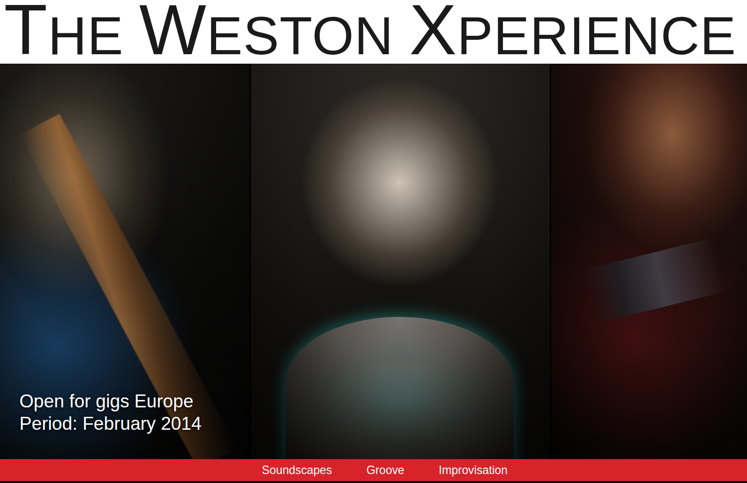THE WESTON XPERIENCE
Open for gigs Europe Period: February 2014
Soundscapes
Groove
Improvisation